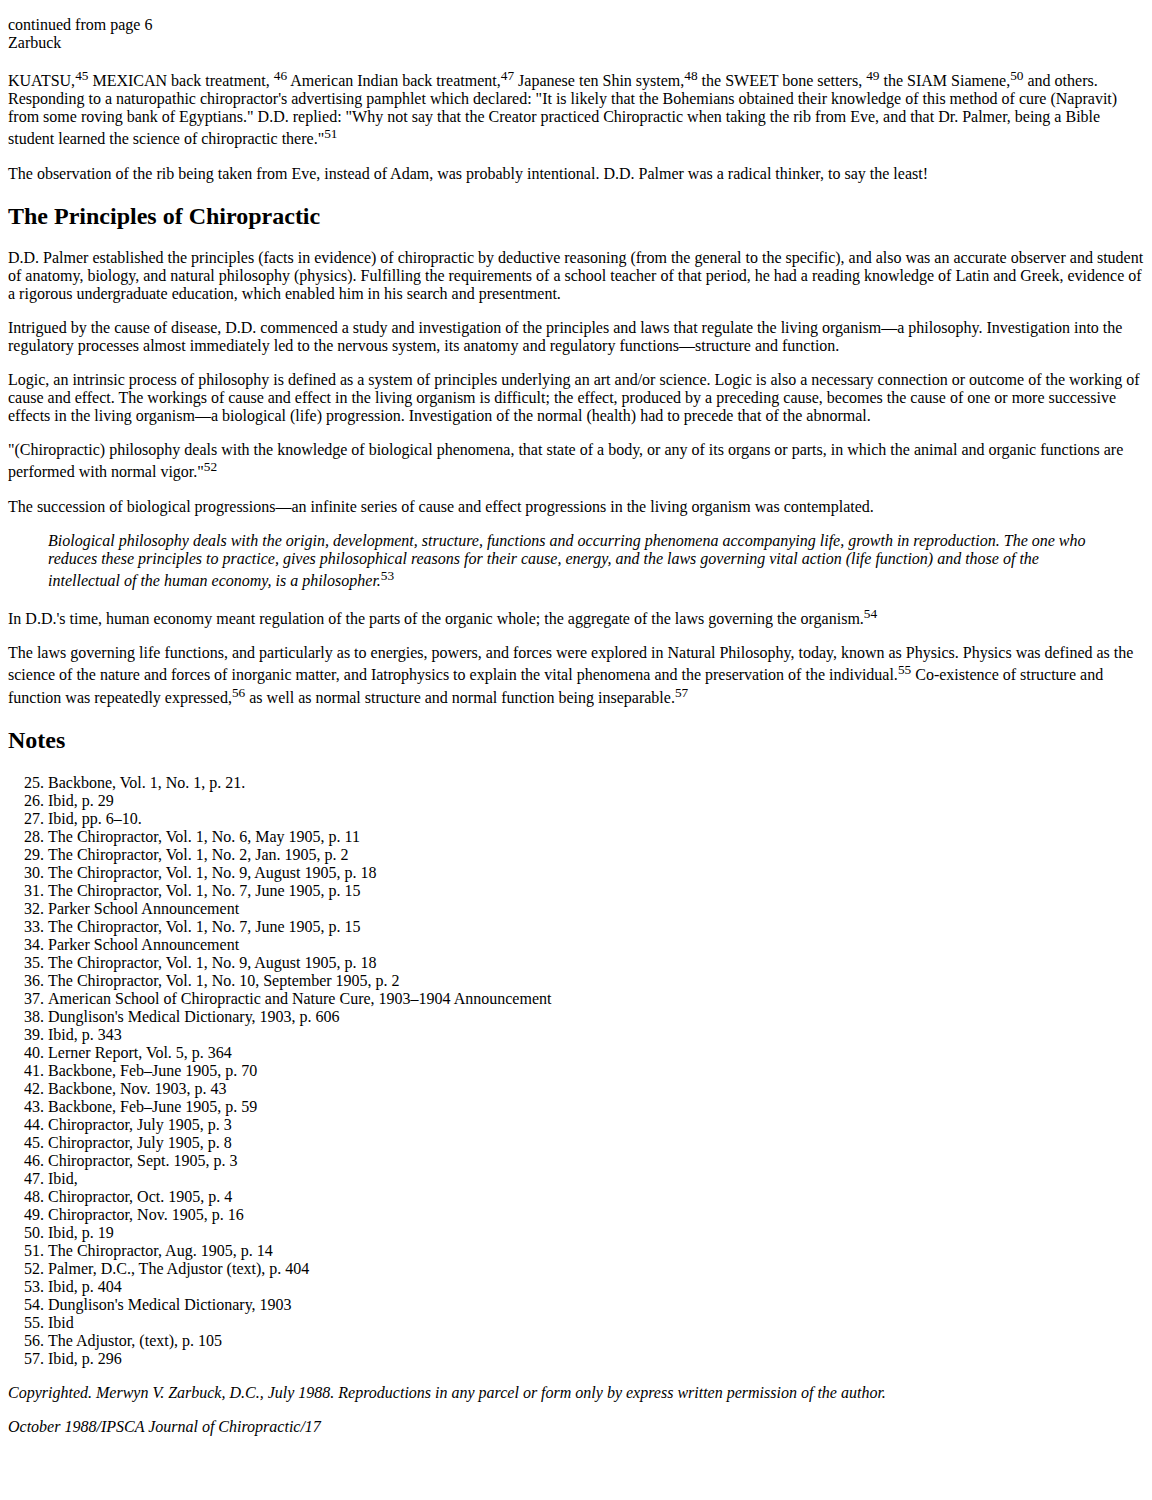continued from page 6
Zarbuck
KUATSU,45 MEXICAN back treatment, 46 American Indian back treatment,47 Japanese ten Shin system,48 the SWEET bone setters, 49 the SIAM Siamene,50 and others. Responding to a naturopathic chiropractor's advertising pamphlet which declared: "It is likely that the Bohemians obtained their knowledge of this method of cure (Napravit) from some roving bank of Egyptians." D.D. replied: "Why not say that the Creator practiced Chiropractic when taking the rib from Eve, and that Dr. Palmer, being a Bible student learned the science of chiropractic there."51
The observation of the rib being taken from Eve, instead of Adam, was probably intentional. D.D. Palmer was a radical thinker, to say the least!
The Principles of Chiropractic
D.D. Palmer established the principles (facts in evidence) of chiropractic by deductive reasoning (from the general to the specific), and also was an accurate observer and student of anatomy, biology, and natural philosophy (physics). Fulfilling the requirements of a school teacher of that period, he had a reading knowledge of Latin and Greek, evidence of a rigorous undergraduate education, which enabled him in his search and presentment.
Intrigued by the cause of disease, D.D. commenced a study and investigation of the principles and laws that regulate the living organism—a philosophy. Investigation into the regulatory processes almost immediately led to the nervous system, its anatomy and regulatory functions—structure and function.
Logic, an intrinsic process of philosophy is defined as a system of principles underlying an art and/or science. Logic is also a necessary connection or outcome of the working of cause and effect. The workings of cause and effect in the living organism is difficult; the effect, produced by a preceding cause, becomes the cause of one or more successive effects in the living organism—a biological (life) progression. Investigation of the normal (health) had to precede that of the abnormal.
"(Chiropractic) philosophy deals with the knowledge of biological phenomena, that state of a body, or any of its organs or parts, in which the animal and organic functions are performed with normal vigor."52
The succession of biological progressions—an infinite series of cause and effect progressions in the living organism was contemplated.
Biological philosophy deals with the origin, development, structure, functions and occurring phenomena accompanying life, growth in reproduction. The one who reduces these principles to practice, gives philosophical reasons for their cause, energy, and the laws governing vital action (life function) and those of the intellectual of the human economy, is a philosopher.53
In D.D.'s time, human economy meant regulation of the parts of the organic whole; the aggregate of the laws governing the organism.54
The laws governing life functions, and particularly as to energies, powers, and forces were explored in Natural Philosophy, today, known as Physics. Physics was defined as the science of the nature and forces of inorganic matter, and Iatrophysics to explain the vital phenomena and the preservation of the individual.55 Co-existence of structure and function was repeatedly expressed,56 as well as normal structure and normal function being inseparable.57
Notes
Backbone, Vol. 1, No. 1, p. 21.
Ibid, p. 29
Ibid, pp. 6–10.
The Chiropractor, Vol. 1, No. 6, May 1905, p. 11
The Chiropractor, Vol. 1, No. 2, Jan. 1905, p. 2
The Chiropractor, Vol. 1, No. 9, August 1905, p. 18
The Chiropractor, Vol. 1, No. 7, June 1905, p. 15
Parker School Announcement
The Chiropractor, Vol. 1, No. 7, June 1905, p. 15
Parker School Announcement
The Chiropractor, Vol. 1, No. 9, August 1905, p. 18
The Chiropractor, Vol. 1, No. 10, September 1905, p. 2
American School of Chiropractic and Nature Cure, 1903–1904 Announcement
Dunglison's Medical Dictionary, 1903, p. 606
Ibid, p. 343
Lerner Report, Vol. 5, p. 364
Backbone, Feb–June 1905, p. 70
Backbone, Nov. 1903, p. 43
Backbone, Feb–June 1905, p. 59
Chiropractor, July 1905, p. 3
Chiropractor, July 1905, p. 8
Chiropractor, Sept. 1905, p. 3
Ibid,
Chiropractor, Oct. 1905, p. 4
Chiropractor, Nov. 1905, p. 16
Ibid, p. 19
The Chiropractor, Aug. 1905, p. 14
Palmer, D.C., The Adjustor (text), p. 404
Ibid, p. 404
Dunglison's Medical Dictionary, 1903
Ibid
The Adjustor, (text), p. 105
Ibid, p. 296
Copyrighted. Merwyn V. Zarbuck, D.C., July 1988. Reproductions in any parcel or form only by express written permission of the author.
October 1988/IPSCA Journal of Chiropractic/17